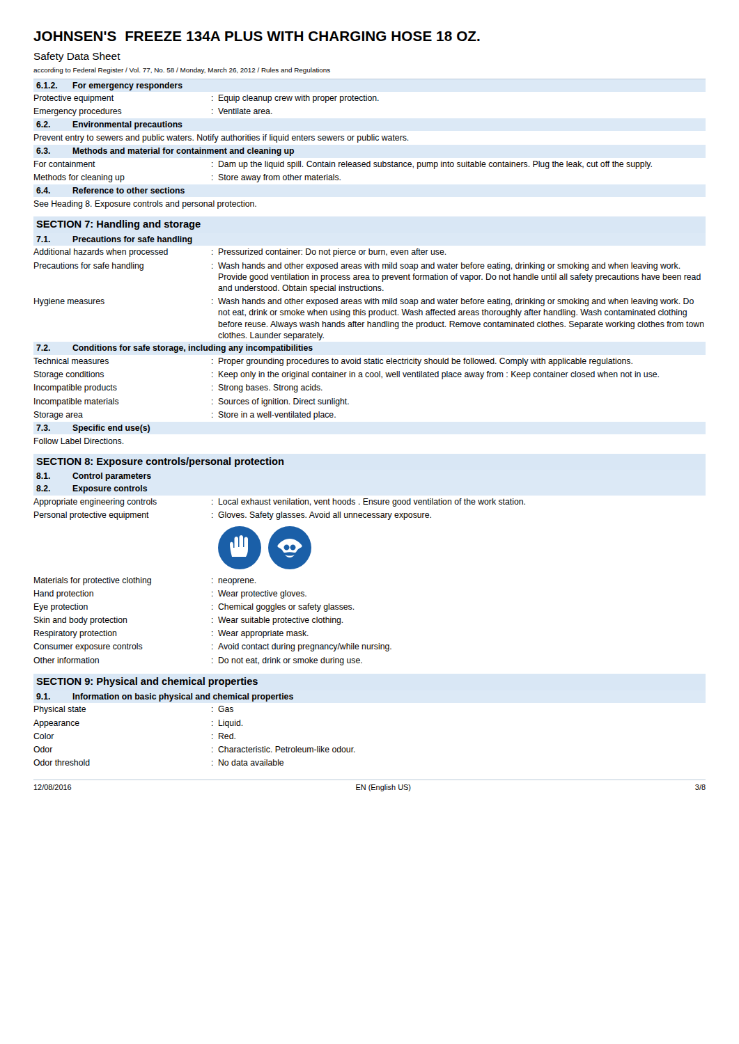JOHNSEN'S FREEZE 134A PLUS WITH CHARGING HOSE 18 OZ.
Safety Data Sheet
according to Federal Register / Vol. 77, No. 58 / Monday, March 26, 2012 / Rules and Regulations
6.1.2. For emergency responders
| Protective equipment | : | Equip cleanup crew with proper protection. |
| Emergency procedures | : | Ventilate area. |
6.2. Environmental precautions
Prevent entry to sewers and public waters. Notify authorities if liquid enters sewers or public waters.
6.3. Methods and material for containment and cleaning up
| For containment | : | Dam up the liquid spill. Contain released substance, pump into suitable containers. Plug the leak, cut off the supply. |
| Methods for cleaning up | : | Store away from other materials. |
6.4. Reference to other sections
See Heading 8. Exposure controls and personal protection.
SECTION 7: Handling and storage
7.1. Precautions for safe handling
| Additional hazards when processed | : | Pressurized container: Do not pierce or burn, even after use. |
| Precautions for safe handling | : | Wash hands and other exposed areas with mild soap and water before eating, drinking or smoking and when leaving work. Provide good ventilation in process area to prevent formation of vapor. Do not handle until all safety precautions have been read and understood. Obtain special instructions. |
| Hygiene measures | : | Wash hands and other exposed areas with mild soap and water before eating, drinking or smoking and when leaving work. Do not eat, drink or smoke when using this product. Wash affected areas thoroughly after handling. Wash contaminated clothing before reuse. Always wash hands after handling the product. Remove contaminated clothes. Separate working clothes from town clothes. Launder separately. |
7.2. Conditions for safe storage, including any incompatibilities
| Technical measures | : | Proper grounding procedures to avoid static electricity should be followed. Comply with applicable regulations. |
| Storage conditions | : | Keep only in the original container in a cool, well ventilated place away from : Keep container closed when not in use. |
| Incompatible products | : | Strong bases. Strong acids. |
| Incompatible materials | : | Sources of ignition. Direct sunlight. |
| Storage area | : | Store in a well-ventilated place. |
7.3. Specific end use(s)
Follow Label Directions.
SECTION 8: Exposure controls/personal protection
8.1. Control parameters
8.2. Exposure controls
| Appropriate engineering controls | : | Local exhaust venilation, vent hoods . Ensure good ventilation of the work station. |
| Personal protective equipment | : | Gloves. Safety glasses. Avoid all unnecessary exposure. |
| Materials for protective clothing | : | neoprene. |
| Hand protection | : | Wear protective gloves. |
| Eye protection | : | Chemical goggles or safety glasses. |
| Skin and body protection | : | Wear suitable protective clothing. |
| Respiratory protection | : | Wear appropriate mask. |
| Consumer exposure controls | : | Avoid contact during pregnancy/while nursing. |
| Other information | : | Do not eat, drink or smoke during use. |
SECTION 9: Physical and chemical properties
9.1. Information on basic physical and chemical properties
| Physical state | : | Gas |
| Appearance | : | Liquid. |
| Color | : | Red. |
| Odor | : | Characteristic. Petroleum-like odour. |
| Odor threshold | : | No data available |
12/08/2016
EN (English US)
3/8